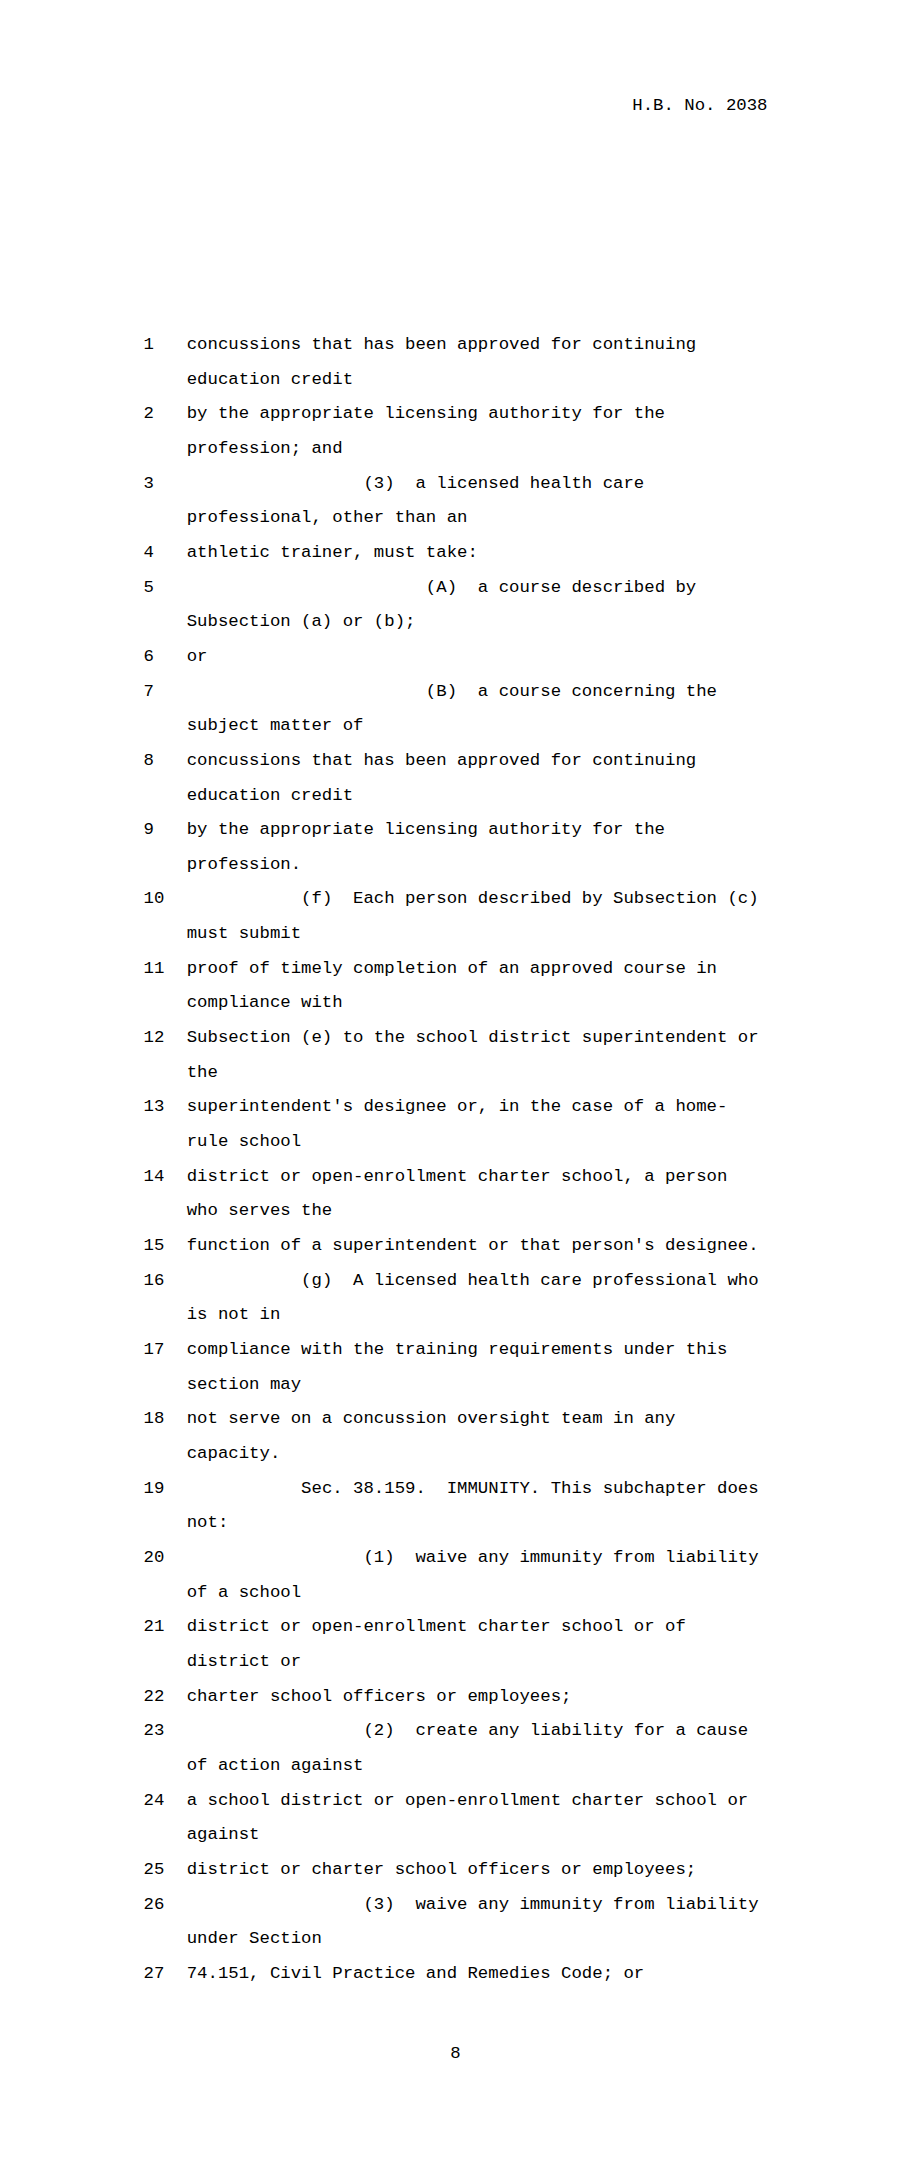H.B. No. 2038
| 1 | concussions that has been approved for continuing education credit |
| 2 | by the appropriate licensing authority for the profession; and |
| 3 | (3) a licensed health care professional, other than an |
| 4 | athletic trainer, must take: |
| 5 | (A) a course described by Subsection (a) or (b); |
| 6 | or |
| 7 | (B) a course concerning the subject matter of |
| 8 | concussions that has been approved for continuing education credit |
| 9 | by the appropriate licensing authority for the profession. |
| 10 | (f) Each person described by Subsection (c) must submit |
| 11 | proof of timely completion of an approved course in compliance with |
| 12 | Subsection (e) to the school district superintendent or the |
| 13 | superintendent's designee or, in the case of a home-rule school |
| 14 | district or open-enrollment charter school, a person who serves the |
| 15 | function of a superintendent or that person's designee. |
| 16 | (g) A licensed health care professional who is not in |
| 17 | compliance with the training requirements under this section may |
| 18 | not serve on a concussion oversight team in any capacity. |
| 19 | Sec. 38.159. IMMUNITY. This subchapter does not: |
| 20 | (1) waive any immunity from liability of a school |
| 21 | district or open-enrollment charter school or of district or |
| 22 | charter school officers or employees; |
| 23 | (2) create any liability for a cause of action against |
| 24 | a school district or open-enrollment charter school or against |
| 25 | district or charter school officers or employees; |
| 26 | (3) waive any immunity from liability under Section |
| 27 | 74.151, Civil Practice and Remedies Code; or |
8